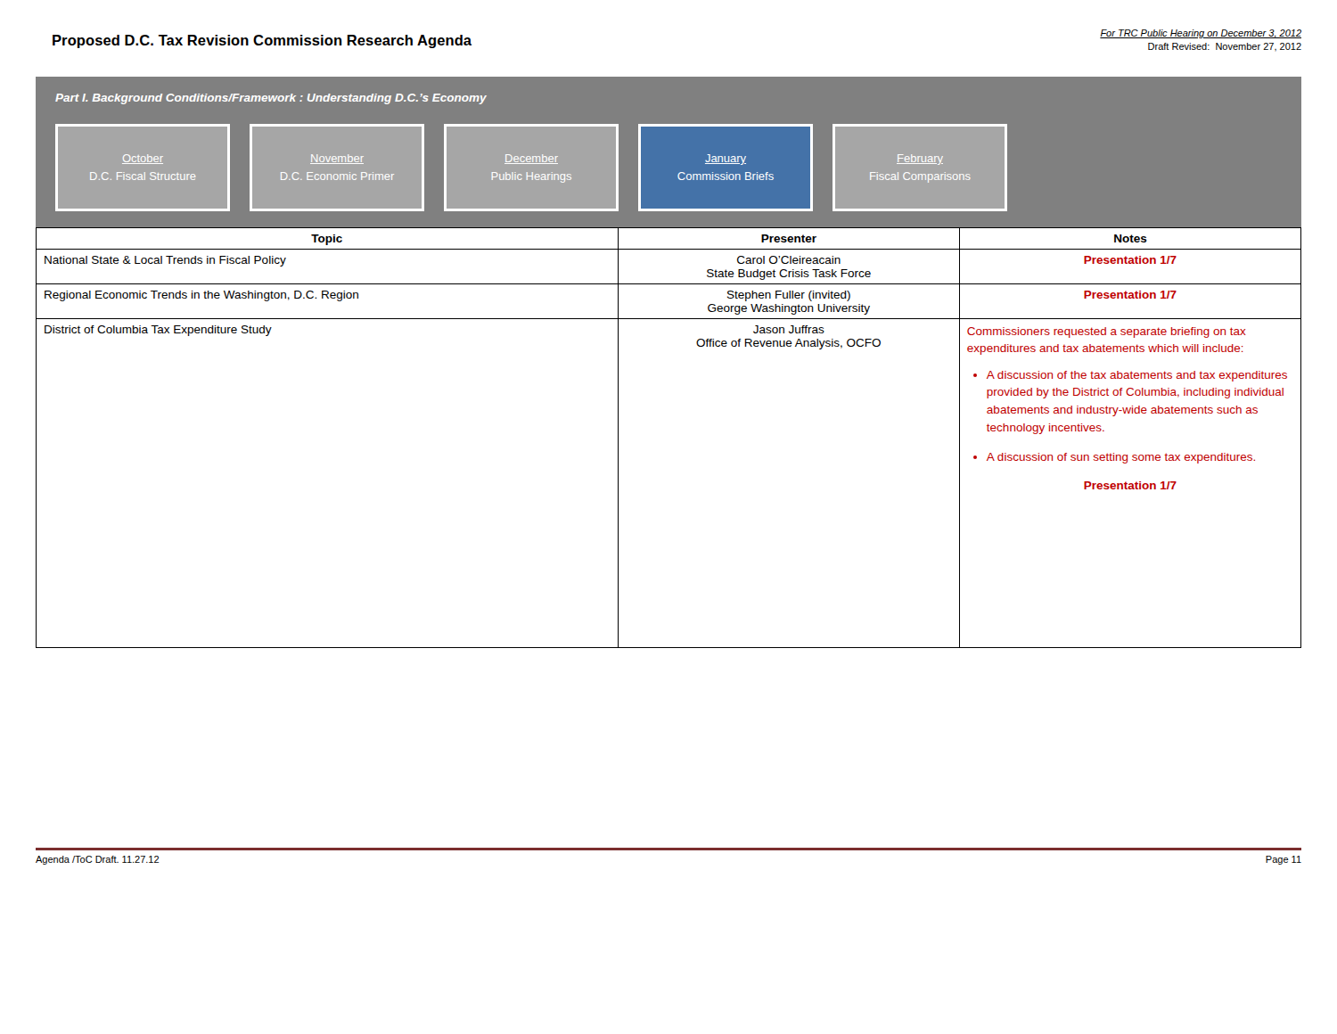Proposed D.C. Tax Revision Commission Research Agenda
For TRC Public Hearing on December 3, 2012
Draft Revised: November 27, 2012
Part I. Background Conditions/Framework : Understanding D.C.’s Economy
October D.C. Fiscal Structure
November D.C. Economic Primer
December Public Hearings
January Commission Briefs
February Fiscal Comparisons
| Topic | Presenter | Notes |
| --- | --- | --- |
| National State & Local Trends in Fiscal Policy | Carol O’Cleireacain State Budget Crisis Task Force | Presentation 1/7 |
| Regional Economic Trends in the Washington, D.C. Region | Stephen Fuller (invited) George Washington University | Presentation 1/7 |
| District of Columbia Tax Expenditure Study | Jason Juffras Office of Revenue Analysis, OCFO | Commissioners requested a separate briefing on tax expenditures and tax abatements which will include: A discussion of the tax abatements and tax expenditures provided by the District of Columbia, including individual abatements and industry-wide abatements such as technology incentives. A discussion of sun setting some tax expenditures. Presentation 1/7 |
Agenda /ToC Draft. 11.27.12 Page 11